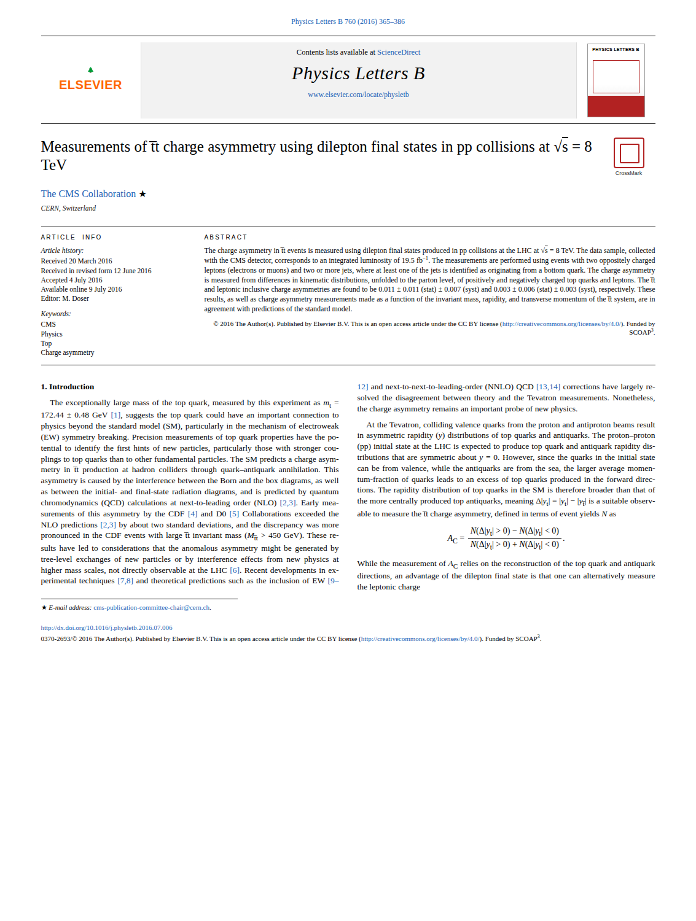Physics Letters B 760 (2016) 365–386
🌲
ELSEVIER
Contents lists available at ScienceDirect
Physics Letters B
www.elsevier.com/locate/physletb
PHYSICS LETTERS B
Measurements of t̅t charge asymmetry using dilepton final states in pp collisions at √s = 8 TeV
CrossMark
The CMS Collaboration ★
CERN, Switzerland
Article info
Article history:
Received 20 March 2016
Received in revised form 12 June 2016
Accepted 4 July 2016
Available online 9 July 2016
Editor: M. Doser
Keywords:
CMS
Physics
Top
Charge asymmetry
Abstract
The charge asymmetry in t̅t events is measured using dilepton final states produced in pp collisions at the LHC at √s = 8 TeV. The data sample, collected with the CMS detector, corresponds to an integrated luminosity of 19.5 fb−1. The measurements are performed using events with two oppositely charged leptons (electrons or muons) and two or more jets, where at least one of the jets is identified as originating from a bottom quark. The charge asymmetry is measured from differences in kinematic distributions, unfolded to the parton level, of positively and negatively charged top quarks and leptons. The t̅t and leptonic inclusive charge asymmetries are found to be 0.011 ± 0.011 (stat) ± 0.007 (syst) and 0.003 ± 0.006 (stat) ± 0.003 (syst), respectively. These results, as well as charge asymmetry measurements made as a function of the invariant mass, rapidity, and transverse momentum of the t̅t system, are in agreement with predictions of the standard model.
© 2016 The Author(s). Published by Elsevier B.V. This is an open access article under the CC BY license (http://creativecommons.org/licenses/by/4.0/). Funded by SCOAP3.
1. Introduction
The exceptionally large mass of the top quark, measured by this experiment as mt = 172.44 ± 0.48 GeV [1], suggests the top quark could have an important connection to physics beyond the standard model (SM), particularly in the mechanism of electroweak (EW) symmetry breaking. Precision measurements of top quark properties have the potential to identify the first hints of new particles, particularly those with stronger couplings to top quarks than to other fundamental particles. The SM predicts a charge asymmetry in t̅t production at hadron colliders through quark–antiquark annihilation. This asymmetry is caused by the interference between the Born and the box diagrams, as well as between the initial- and final-state radiation diagrams, and is predicted by quantum chromodynamics (QCD) calculations at next-to-leading order (NLO) [2,3]. Early measurements of this asymmetry by the CDF [4] and D0 [5] Collaborations exceeded the NLO predictions [2,3] by about two standard deviations, and the discrepancy was more pronounced in the CDF events with large t̅t invariant mass (Mt̅t > 450 GeV). These results have led to considerations that the anomalous asymmetry might be generated by tree-level exchanges of new particles or by interference effects from new physics at higher mass scales, not directly observable at the LHC [6]. Recent developments in experimental techniques [7,8] and theoretical predictions such as the inclusion of EW [9–12] and next-to-next-to-leading-order (NNLO) QCD [13,14] corrections have largely resolved the disagreement between theory and the Tevatron measurements. Nonetheless, the charge asymmetry remains an important probe of new physics.
At the Tevatron, colliding valence quarks from the proton and antiproton beams result in asymmetric rapidity (y) distributions of top quarks and antiquarks. The proton–proton (pp) initial state at the LHC is expected to produce top quark and antiquark rapidity distributions that are symmetric about y = 0. However, since the quarks in the initial state can be from valence, while the antiquarks are from the sea, the larger average momentum-fraction of quarks leads to an excess of top quarks produced in the forward directions. The rapidity distribution of top quarks in the SM is therefore broader than that of the more centrally produced top antiquarks, meaning Δ|yt| = |yt| − |yt̅| is a suitable observable to measure the t̅t charge asymmetry, defined in terms of event yields N as
AC = N(Δ|yt| > 0) − N(Δ|yt| < 0) N(Δ|yt| > 0) + N(Δ|yt| < 0) .
While the measurement of AC relies on the reconstruction of the top quark and antiquark directions, an advantage of the dilepton final state is that one can alternatively measure the leptonic charge
★ E-mail address: cms-publication-committee-chair@cern.ch.
http://dx.doi.org/10.1016/j.physletb.2016.07.006
0370-2693/© 2016 The Author(s). Published by Elsevier B.V. This is an open access article under the CC BY license (http://creativecommons.org/licenses/by/4.0/). Funded by SCOAP3.